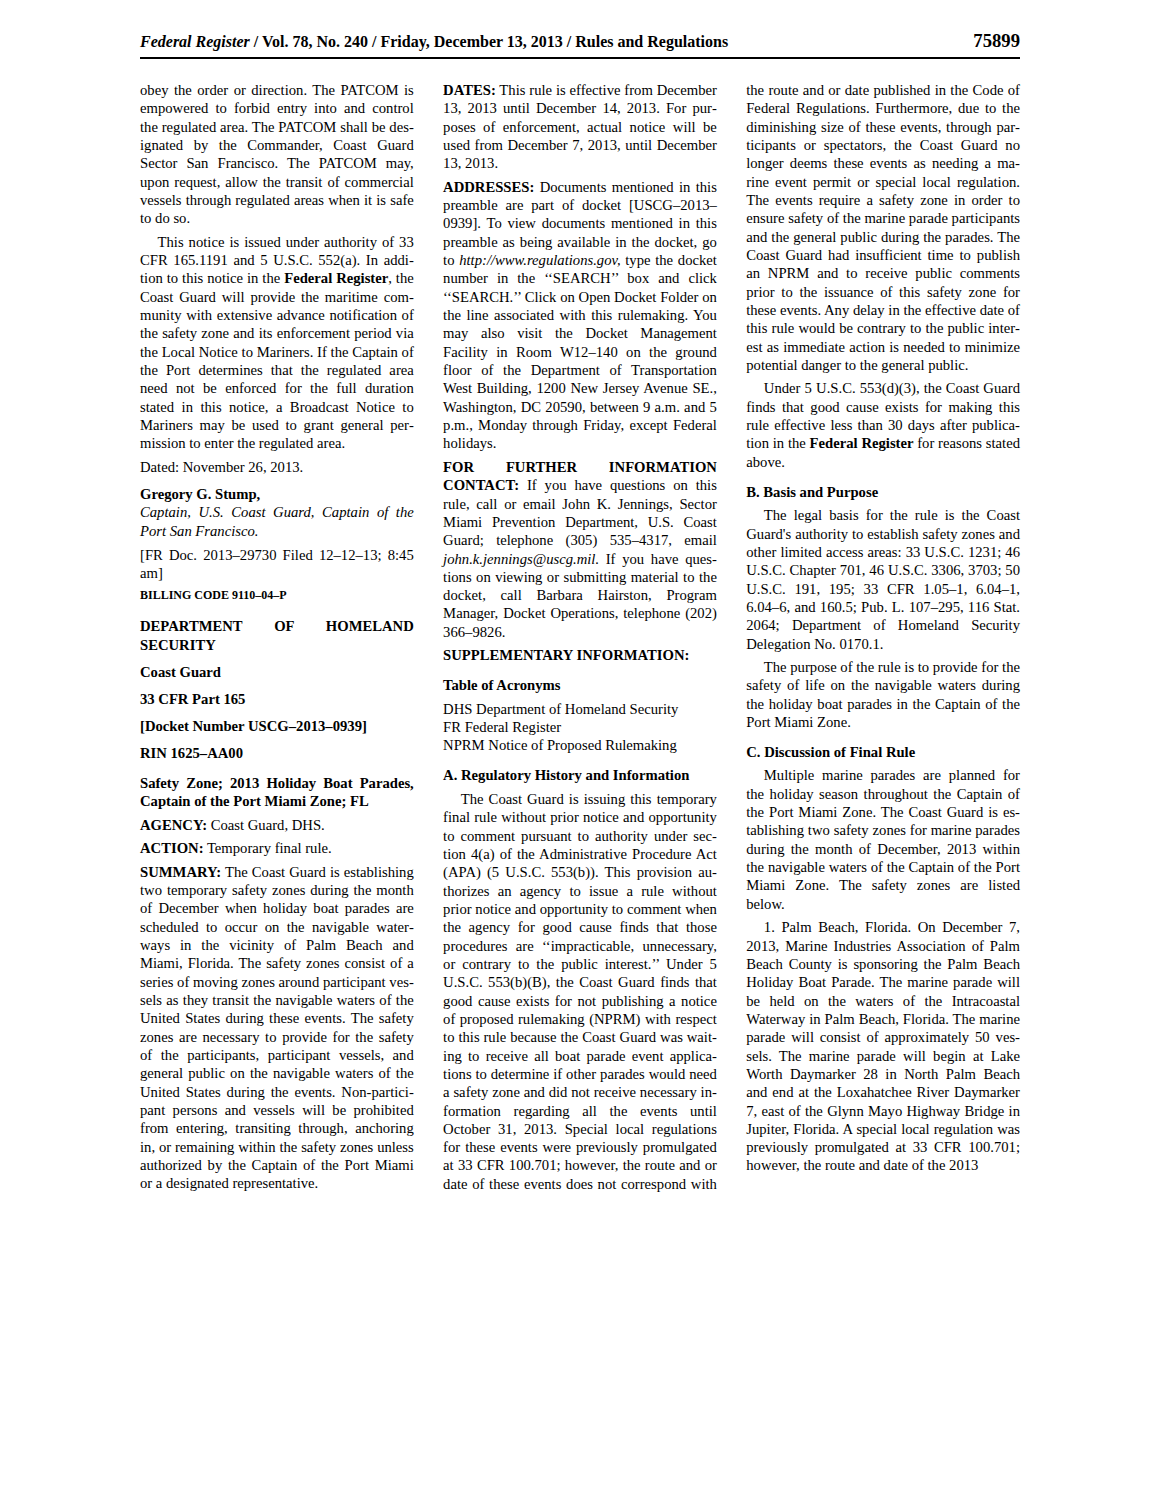Federal Register / Vol. 78, No. 240 / Friday, December 13, 2013 / Rules and Regulations
75899
obey the order or direction. The PATCOM is empowered to forbid entry into and control the regulated area. The PATCOM shall be designated by the Commander, Coast Guard Sector San Francisco. The PATCOM may, upon request, allow the transit of commercial vessels through regulated areas when it is safe to do so.
This notice is issued under authority of 33 CFR 165.1191 and 5 U.S.C. 552(a). In addition to this notice in the Federal Register, the Coast Guard will provide the maritime community with extensive advance notification of the safety zone and its enforcement period via the Local Notice to Mariners. If the Captain of the Port determines that the regulated area need not be enforced for the full duration stated in this notice, a Broadcast Notice to Mariners may be used to grant general permission to enter the regulated area.
Dated: November 26, 2013.
Gregory G. Stump,
Captain, U.S. Coast Guard, Captain of the Port San Francisco.
[FR Doc. 2013–29730 Filed 12–12–13; 8:45 am]
BILLING CODE 9110–04–P
DEPARTMENT OF HOMELAND SECURITY
Coast Guard
33 CFR Part 165
[Docket Number USCG–2013–0939]
RIN 1625–AA00
Safety Zone; 2013 Holiday Boat Parades, Captain of the Port Miami Zone; FL
AGENCY: Coast Guard, DHS.
ACTION: Temporary final rule.
SUMMARY: The Coast Guard is establishing two temporary safety zones during the month of December when holiday boat parades are scheduled to occur on the navigable waterways in the vicinity of Palm Beach and Miami, Florida. The safety zones consist of a series of moving zones around participant vessels as they transit the navigable waters of the United States during these events. The safety zones are necessary to provide for the safety of the participants, participant vessels, and general public on the navigable waters of the United States during the events. Non-participant persons and vessels will be prohibited from entering, transiting through, anchoring in, or remaining within the safety zones unless authorized by the Captain of the Port Miami or a designated representative.
DATES: This rule is effective from December 13, 2013 until December 14, 2013. For purposes of enforcement, actual notice will be used from December 7, 2013, until December 13, 2013.
ADDRESSES: Documents mentioned in this preamble are part of docket [USCG–2013–0939]. To view documents mentioned in this preamble as being available in the docket, go to http://www.regulations.gov, type the docket number in the ‘‘SEARCH’’ box and click ‘‘SEARCH.’’ Click on Open Docket Folder on the line associated with this rulemaking. You may also visit the Docket Management Facility in Room W12–140 on the ground floor of the Department of Transportation West Building, 1200 New Jersey Avenue SE., Washington, DC 20590, between 9 a.m. and 5 p.m., Monday through Friday, except Federal holidays.
FOR FURTHER INFORMATION CONTACT: If you have questions on this rule, call or email John K. Jennings, Sector Miami Prevention Department, U.S. Coast Guard; telephone (305) 535–4317, email john.k.jennings@uscg.mil. If you have questions on viewing or submitting material to the docket, call Barbara Hairston, Program Manager, Docket Operations, telephone (202) 366–9826.
SUPPLEMENTARY INFORMATION:
Table of Acronyms
DHS Department of Homeland Security
FR Federal Register
NPRM Notice of Proposed Rulemaking
A. Regulatory History and Information
The Coast Guard is issuing this temporary final rule without prior notice and opportunity to comment pursuant to authority under section 4(a) of the Administrative Procedure Act (APA) (5 U.S.C. 553(b)). This provision authorizes an agency to issue a rule without prior notice and opportunity to comment when the agency for good cause finds that those procedures are ‘‘impracticable, unnecessary, or contrary to the public interest.’’ Under 5 U.S.C. 553(b)(B), the Coast Guard finds that good cause exists for not publishing a notice of proposed rulemaking (NPRM) with respect to this rule because the Coast Guard was waiting to receive all boat parade event applications to determine if other parades would need a safety zone and did not receive necessary information regarding all the events until October 31, 2013. Special local regulations for these events were previously promulgated at 33 CFR 100.701; however, the route and or date of these events does not correspond with the route and or date published in the Code of Federal Regulations. Furthermore, due to the diminishing size of these events, through participants or spectators, the Coast Guard no longer deems these events as needing a marine event permit or special local regulation. The events require a safety zone in order to ensure safety of the marine parade participants and the general public during the parades. The Coast Guard had insufficient time to publish an NPRM and to receive public comments prior to the issuance of this safety zone for these events. Any delay in the effective date of this rule would be contrary to the public interest as immediate action is needed to minimize potential danger to the general public.
Under 5 U.S.C. 553(d)(3), the Coast Guard finds that good cause exists for making this rule effective less than 30 days after publication in the Federal Register for reasons stated above.
B. Basis and Purpose
The legal basis for the rule is the Coast Guard's authority to establish safety zones and other limited access areas: 33 U.S.C. 1231; 46 U.S.C. Chapter 701, 46 U.S.C. 3306, 3703; 50 U.S.C. 191, 195; 33 CFR 1.05–1, 6.04–1, 6.04–6, and 160.5; Pub. L. 107–295, 116 Stat. 2064; Department of Homeland Security Delegation No. 0170.1.
The purpose of the rule is to provide for the safety of life on the navigable waters during the holiday boat parades in the Captain of the Port Miami Zone.
C. Discussion of Final Rule
Multiple marine parades are planned for the holiday season throughout the Captain of the Port Miami Zone. The Coast Guard is establishing two safety zones for marine parades during the month of December, 2013 within the navigable waters of the Captain of the Port Miami Zone. The safety zones are listed below.
1. Palm Beach, Florida. On December 7, 2013, Marine Industries Association of Palm Beach County is sponsoring the Palm Beach Holiday Boat Parade. The marine parade will be held on the waters of the Intracoastal Waterway in Palm Beach, Florida. The marine parade will consist of approximately 50 vessels. The marine parade will begin at Lake Worth Daymarker 28 in North Palm Beach and end at the Loxahatchee River Daymarker 7, east of the Glynn Mayo Highway Bridge in Jupiter, Florida. A special local regulation was previously promulgated at 33 CFR 100.701; however, the route and date of the 2013